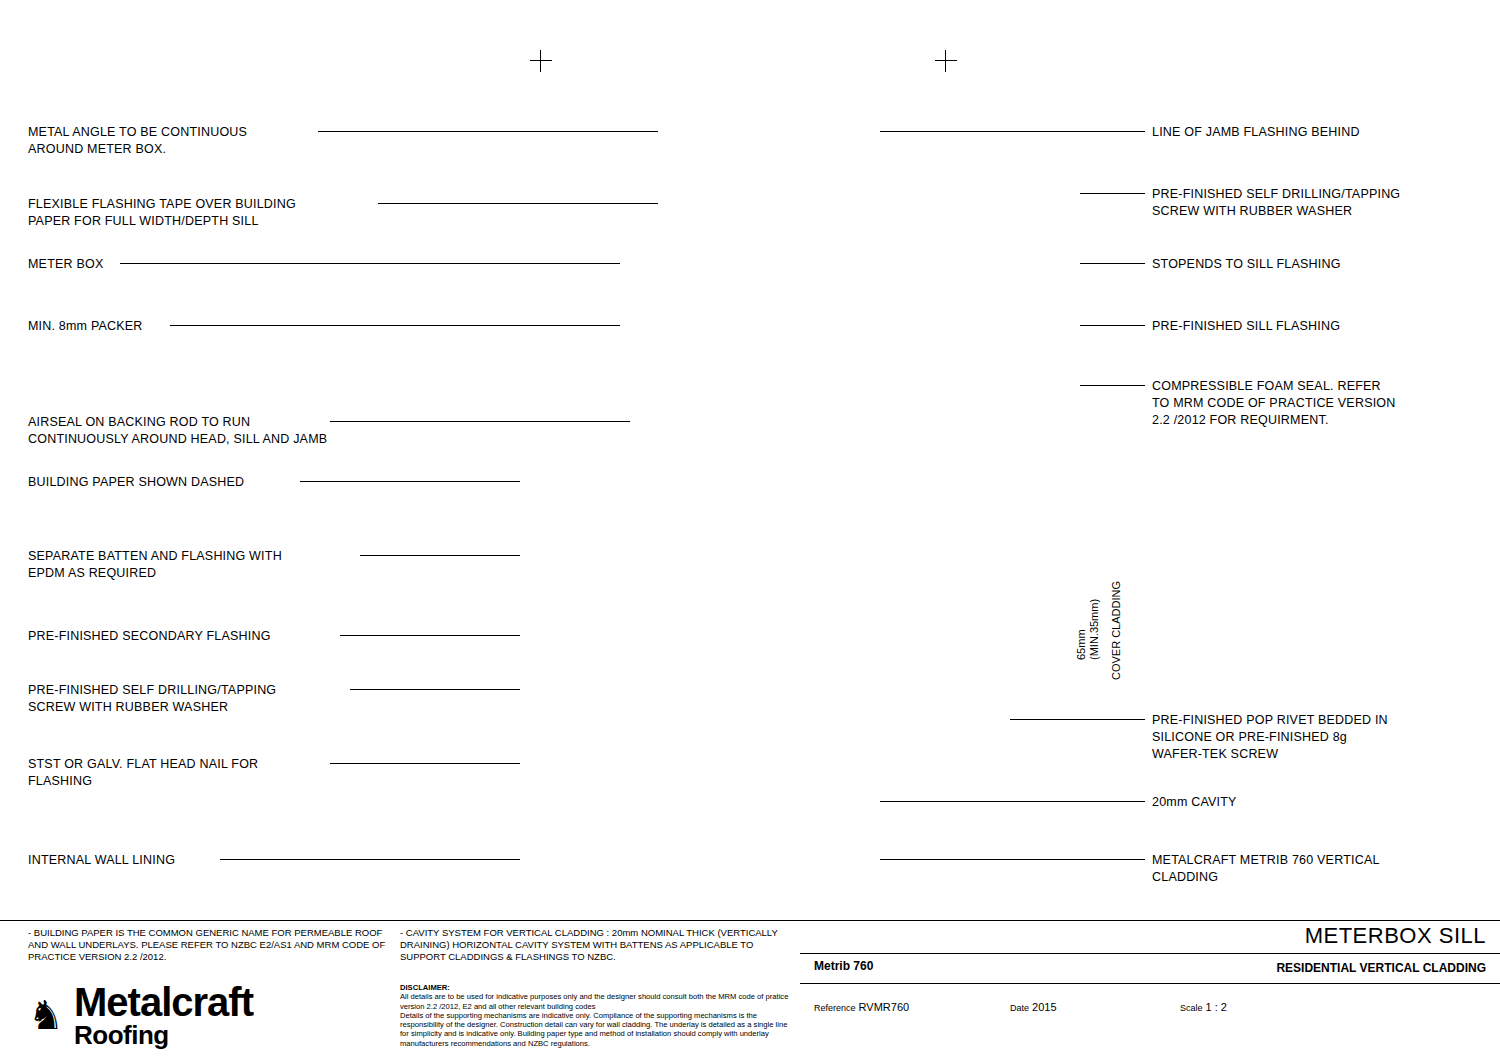METAL ANGLE TO BE CONTINUOUS
AROUND METER BOX.
FLEXIBLE FLASHING TAPE OVER BUILDING
PAPER FOR FULL WIDTH/DEPTH SILL
METER BOX
MIN. 8mm PACKER
AIRSEAL ON BACKING ROD TO RUN
CONTINUOUSLY AROUND HEAD, SILL AND JAMB
BUILDING PAPER SHOWN DASHED
SEPARATE BATTEN AND FLASHING WITH
EPDM AS REQUIRED
PRE-FINISHED SECONDARY FLASHING
PRE-FINISHED SELF DRILLING/TAPPING
SCREW WITH RUBBER WASHER
STST OR GALV. FLAT HEAD NAIL FOR
FLASHING
INTERNAL WALL LINING
LINE OF JAMB FLASHING BEHIND
PRE-FINISHED SELF DRILLING/TAPPING
SCREW WITH RUBBER WASHER
STOPENDS TO SILL FLASHING
PRE-FINISHED SILL FLASHING
COMPRESSIBLE FOAM SEAL. REFER
TO MRM CODE OF PRACTICE VERSION
2.2 /2012 FOR REQUIRMENT.
PRE-FINISHED POP RIVET BEDDED IN
SILICONE OR PRE-FINISHED 8g
WAFER-TEK SCREW
20mm CAVITY
METALCRAFT METRIB 760 VERTICAL
CLADDING
65mm
(MIN.35mm)
COVER CLADDING
- BUILDING PAPER IS THE COMMON GENERIC NAME FOR PERMEABLE ROOF AND WALL UNDERLAYS. PLEASE REFER TO NZBC E2/AS1 AND MRM CODE OF PRACTICE VERSION 2.2 /2012.
- CAVITY SYSTEM FOR VERTICAL CLADDING : 20mm NOMINAL THICK (VERTICALLY DRAINING) HORIZONTAL CAVITY SYSTEM WITH BATTENS AS APPLICABLE TO SUPPORT CLADDINGS & FLASHINGS TO NZBC.
DISCLAIMER:
All details are to be used for indicative purposes only and the designer should consult both the MRM code of pratice version 2.2 /2012, E2 and all other relevant building codes
Details of the supporting mechanisms are indicative only. Compliance of the supporting mechanisms is the responsibility of the designer. Construction detail can vary for wall cladding. The underlay is detailed as a single line for simplicity and is indicative only. Building paper type and method of installation should comply with underlay manufacturers recommendations and NZBC regulations.
♞
Metalcraft
Roofing
METERBOX SILL
Metrib 760
RESIDENTIAL VERTICAL CLADDING
Reference RVMR760
Date 2015
Scale 1 : 2
Sheet
13 / 20